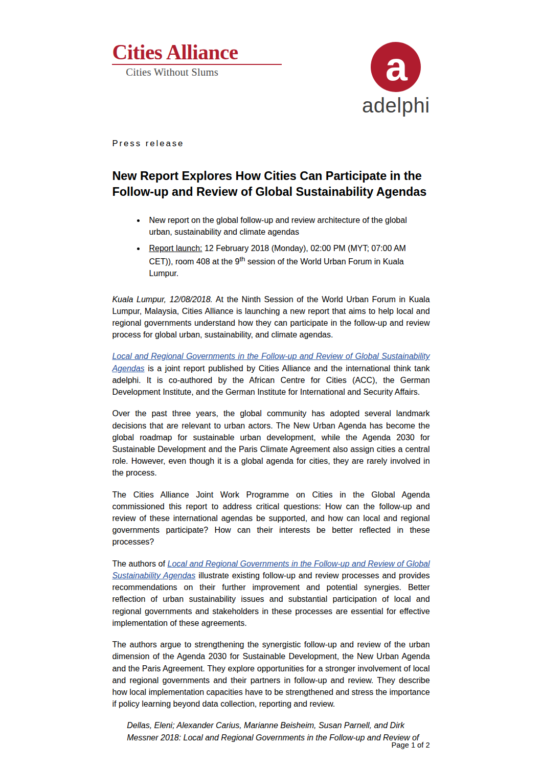Cities Alliance
Cities Without Slums
a
adelphi
Press release
New Report Explores How Cities Can Participate in the Follow-up and Review of Global Sustainability Agendas
New report on the global follow-up and review architecture of the global urban, sustainability and climate agendas
Report launch: 12 February 2018 (Monday), 02:00 PM (MYT; 07:00 AM CET)), room 408 at the 9th session of the World Urban Forum in Kuala Lumpur.
Kuala Lumpur, 12/08/2018. At the Ninth Session of the World Urban Forum in Kuala Lumpur, Malaysia, Cities Alliance is launching a new report that aims to help local and regional governments understand how they can participate in the follow-up and review process for global urban, sustainability, and climate agendas.
Local and Regional Governments in the Follow-up and Review of Global Sustainability Agendas is a joint report published by Cities Alliance and the international think tank adelphi. It is co-authored by the African Centre for Cities (ACC), the German Development Institute, and the German Institute for International and Security Affairs.
Over the past three years, the global community has adopted several landmark decisions that are relevant to urban actors. The New Urban Agenda has become the global roadmap for sustainable urban development, while the Agenda 2030 for Sustainable Development and the Paris Climate Agreement also assign cities a central role. However, even though it is a global agenda for cities, they are rarely involved in the process.
The Cities Alliance Joint Work Programme on Cities in the Global Agenda commissioned this report to address critical questions: How can the follow-up and review of these international agendas be supported, and how can local and regional governments participate? How can their interests be better reflected in these processes?
The authors of Local and Regional Governments in the Follow-up and Review of Global Sustainability Agendas illustrate existing follow-up and review processes and provides recommendations on their further improvement and potential synergies. Better reflection of urban sustainability issues and substantial participation of local and regional governments and stakeholders in these processes are essential for effective implementation of these agreements.
The authors argue to strengthening the synergistic follow-up and review of the urban dimension of the Agenda 2030 for Sustainable Development, the New Urban Agenda and the Paris Agreement. They explore opportunities for a stronger involvement of local and regional governments and their partners in follow-up and review. They describe how local implementation capacities have to be strengthened and stress the importance if policy learning beyond data collection, reporting and review.
Dellas, Eleni; Alexander Carius, Marianne Beisheim, Susan Parnell, and Dirk Messner 2018: Local and Regional Governments in the Follow-up and Review of
Page 1 of 2